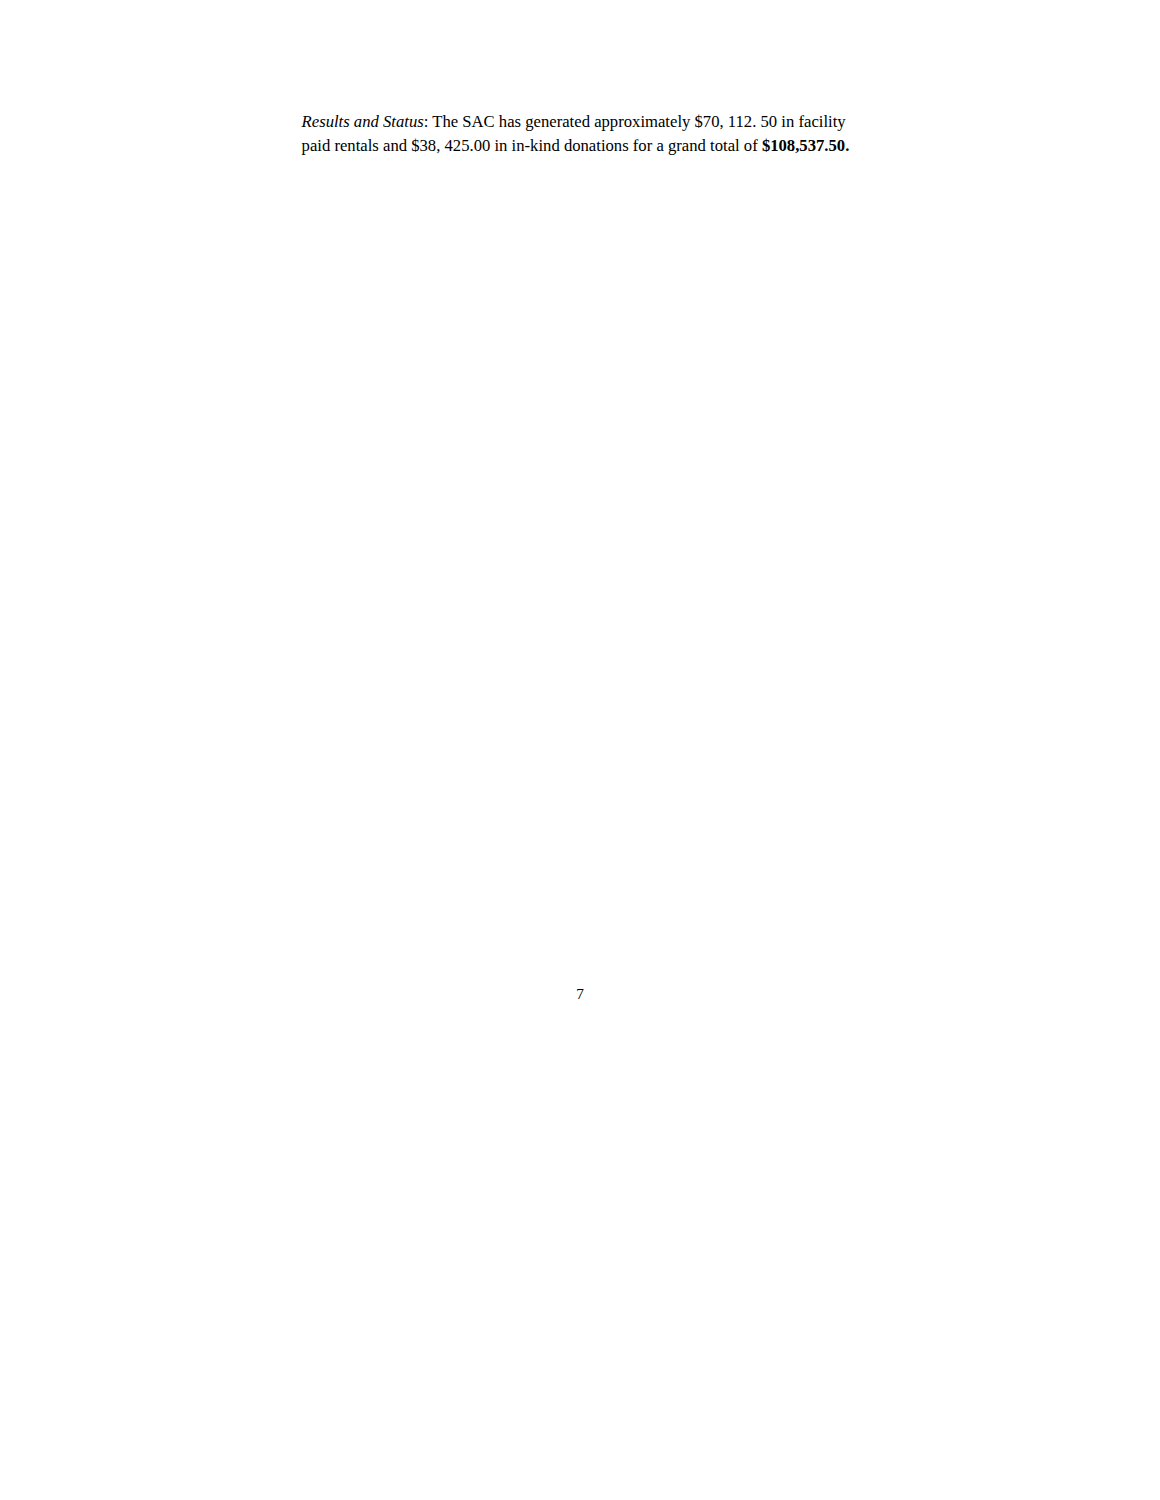Results and Status: The SAC has generated approximately $70, 112. 50 in facility paid rentals and $38, 425.00 in in-kind donations for a grand total of $108,537.50.
7